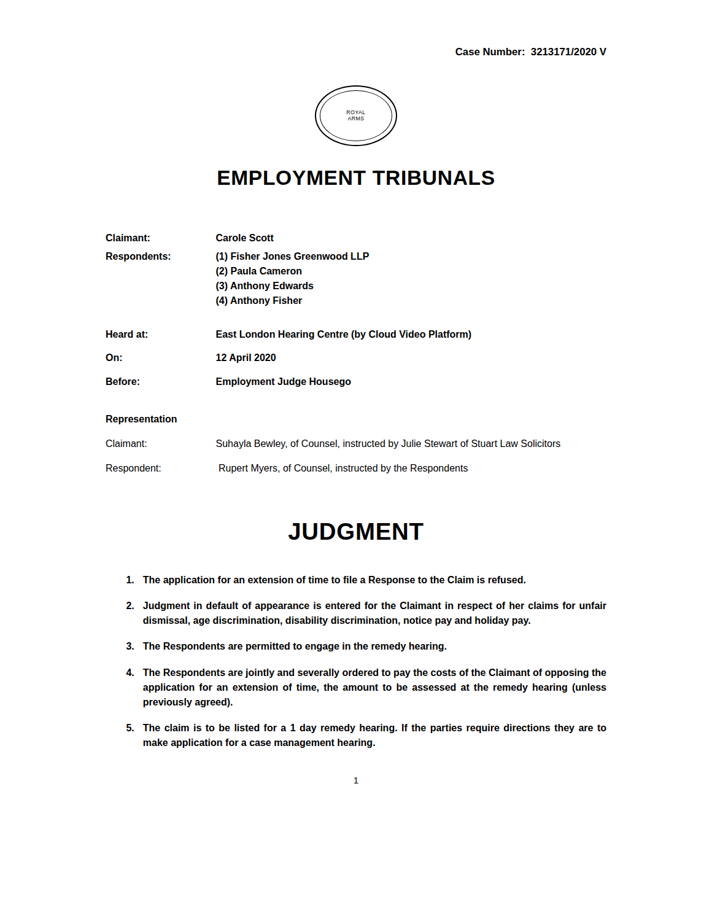Case Number: 3213171/2020 V
ROYAL
ARMS
EMPLOYMENT TRIBUNALS
| Claimant: | Carole Scott |
| Respondents: | (1) Fisher Jones Greenwood LLP (2) Paula Cameron (3) Anthony Edwards (4) Anthony Fisher |
| Heard at: | East London Hearing Centre (by Cloud Video Platform) |
| On: | 12 April 2020 |
| Before: | Employment Judge Housego |
Representation
| Claimant: | Suhayla Bewley, of Counsel, instructed by Julie Stewart of Stuart Law Solicitors |
| Respondent: | Rupert Myers, of Counsel, instructed by the Respondents |
JUDGMENT
The application for an extension of time to file a Response to the Claim is refused.
Judgment in default of appearance is entered for the Claimant in respect of her claims for unfair dismissal, age discrimination, disability discrimination, notice pay and holiday pay.
The Respondents are permitted to engage in the remedy hearing.
The Respondents are jointly and severally ordered to pay the costs of the Claimant of opposing the application for an extension of time, the amount to be assessed at the remedy hearing (unless previously agreed).
The claim is to be listed for a 1 day remedy hearing. If the parties require directions they are to make application for a case management hearing.
1